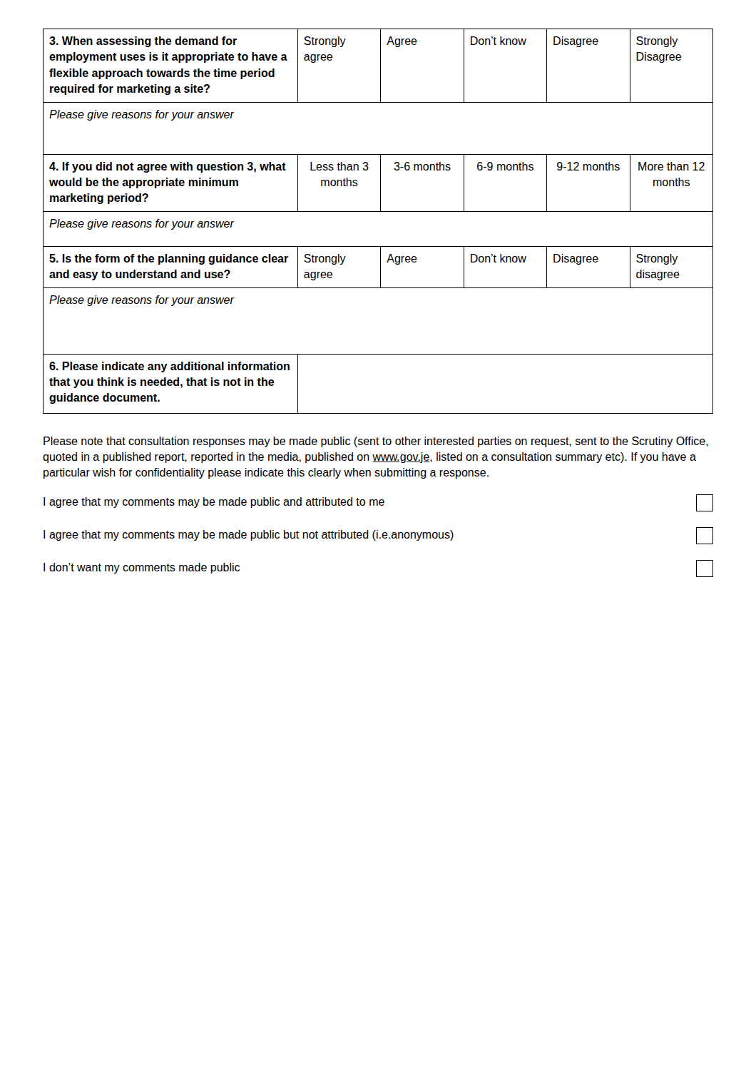| 3. When assessing the demand for employment uses is it appropriate to have a flexible approach towards the time period required for marketing a site? | Strongly agree | Agree | Don’t know | Disagree | Strongly Disagree |
| Please give reasons for your answer |
| 4. If you did not agree with question 3, what would be the appropriate minimum marketing period? | Less than 3 months | 3-6 months | 6-9 months | 9-12 months | More than 12 months |
| Please give reasons for your answer |
| 5. Is the form of the planning guidance clear and easy to understand and use? | Strongly agree | Agree | Don’t know | Disagree | Strongly disagree |
| Please give reasons for your answer |
| 6. Please indicate any additional information that you think is needed, that is not in the guidance document. | |
Please note that consultation responses may be made public (sent to other interested parties on request, sent to the Scrutiny Office, quoted in a published report, reported in the media, published on www.gov.je, listed on a consultation summary etc). If you have a particular wish for confidentiality please indicate this clearly when submitting a response.
I agree that my comments may be made public and attributed to me
I agree that my comments may be made public but not attributed (i.e.anonymous)
I don’t want my comments made public